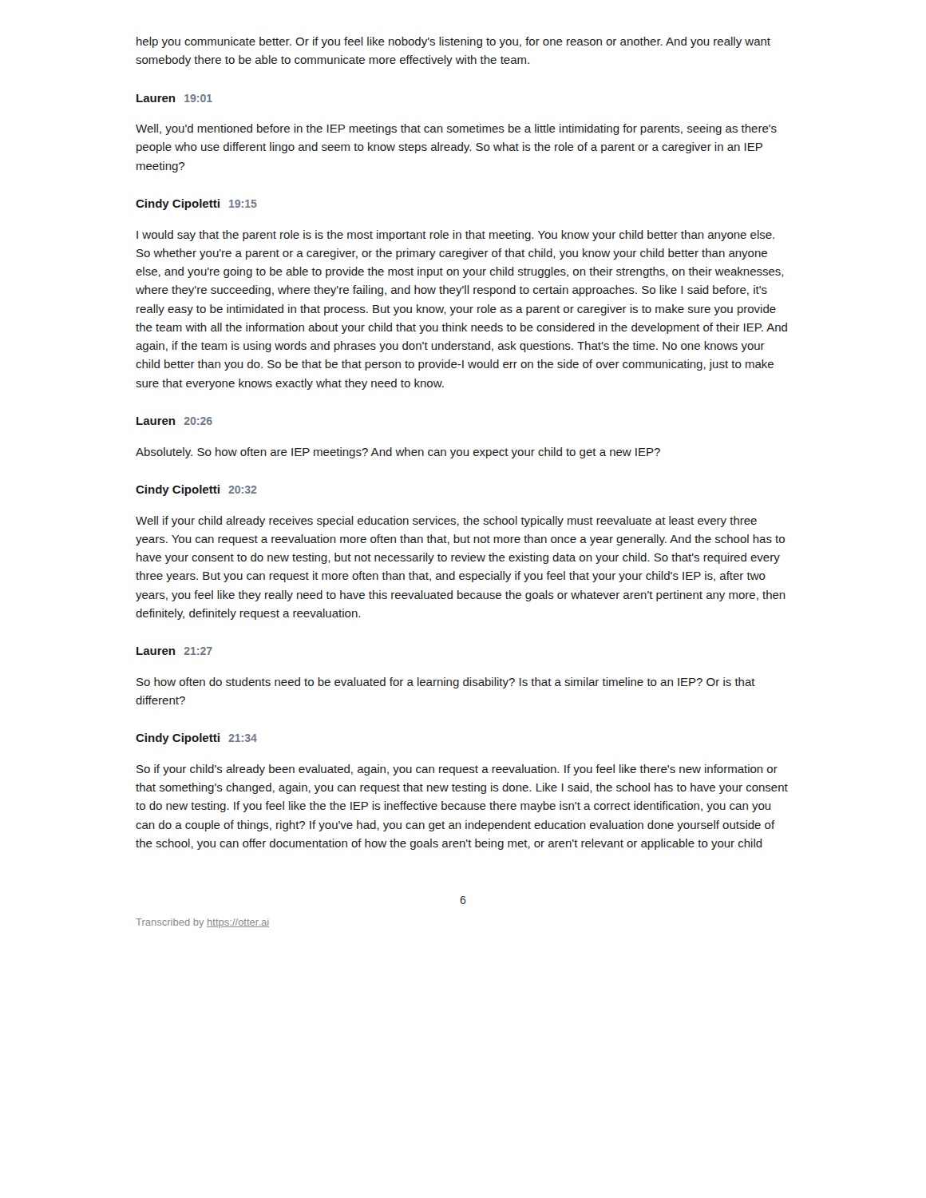help you communicate better. Or if you feel like nobody's listening to you, for one reason or another. And you really want somebody there to be able to communicate more effectively with the team.
Lauren 19:01
Well, you'd mentioned before in the IEP meetings that can sometimes be a little intimidating for parents, seeing as there's people who use different lingo and seem to know steps already. So what is the role of a parent or a caregiver in an IEP meeting?
Cindy Cipoletti 19:15
I would say that the parent role is is the most important role in that meeting. You know your child better than anyone else. So whether you're a parent or a caregiver, or the primary caregiver of that child, you know your child better than anyone else, and you're going to be able to provide the most input on your child struggles, on their strengths, on their weaknesses, where they're succeeding, where they're failing, and how they'll respond to certain approaches. So like I said before, it's really easy to be intimidated in that process. But you know, your role as a parent or caregiver is to make sure you provide the team with all the information about your child that you think needs to be considered in the development of their IEP. And again, if the team is using words and phrases you don't understand, ask questions. That's the time. No one knows your child better than you do. So be that be that person to provide-I would err on the side of over communicating, just to make sure that everyone knows exactly what they need to know.
Lauren 20:26
Absolutely. So how often are IEP meetings? And when can you expect your child to get a new IEP?
Cindy Cipoletti 20:32
Well if your child already receives special education services, the school typically must reevaluate at least every three years. You can request a reevaluation more often than that, but not more than once a year generally. And the school has to have your consent to do new testing, but not necessarily to review the existing data on your child. So that's required every three years. But you can request it more often than that, and especially if you feel that your your child's IEP is, after two years, you feel like they really need to have this reevaluated because the goals or whatever aren't pertinent any more, then definitely, definitely request a reevaluation.
Lauren 21:27
So how often do students need to be evaluated for a learning disability? Is that a similar timeline to an IEP? Or is that different?
Cindy Cipoletti 21:34
So if your child's already been evaluated, again, you can request a reevaluation. If you feel like there's new information or that something's changed, again, you can request that new testing is done. Like I said, the school has to have your consent to do new testing. If you feel like the the IEP is ineffective because there maybe isn't a correct identification, you can you can do a couple of things, right? If you've had, you can get an independent education evaluation done yourself outside of the school, you can offer documentation of how the goals aren't being met, or aren't relevant or applicable to your child
6
Transcribed by https://otter.ai